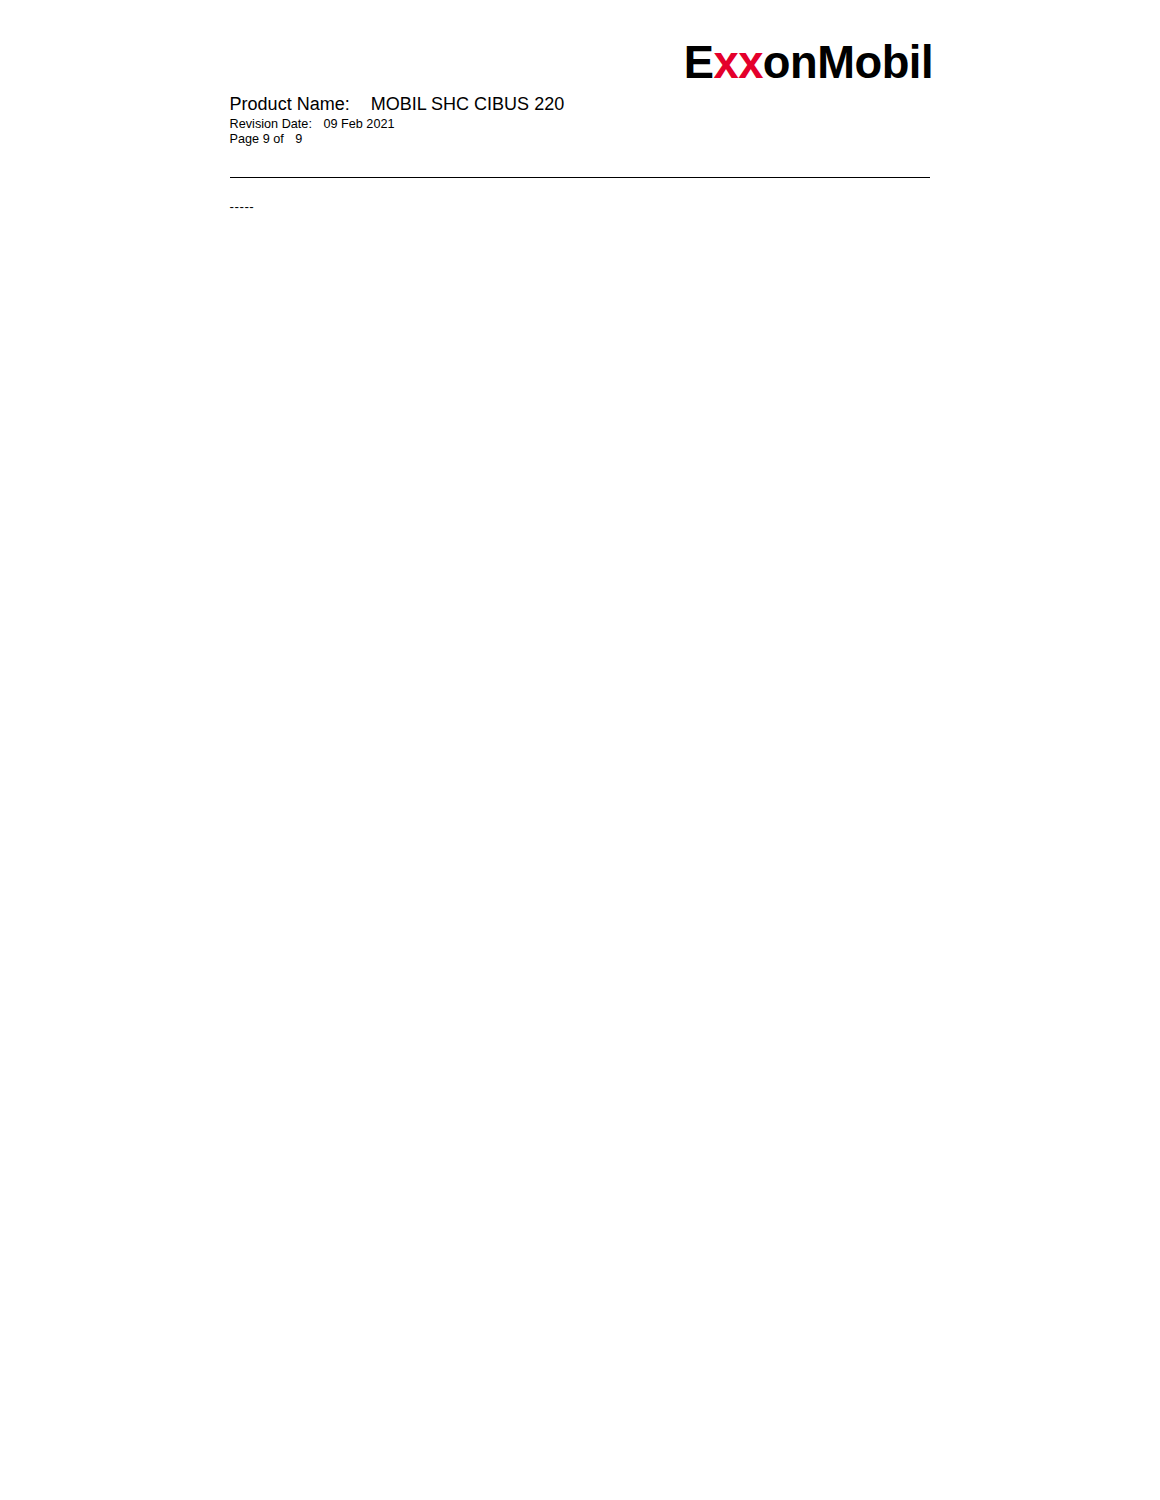ExxonMobil
Product Name: MOBIL SHC CIBUS 220
Revision Date: 09 Feb 2021
Page 9 of9
-----